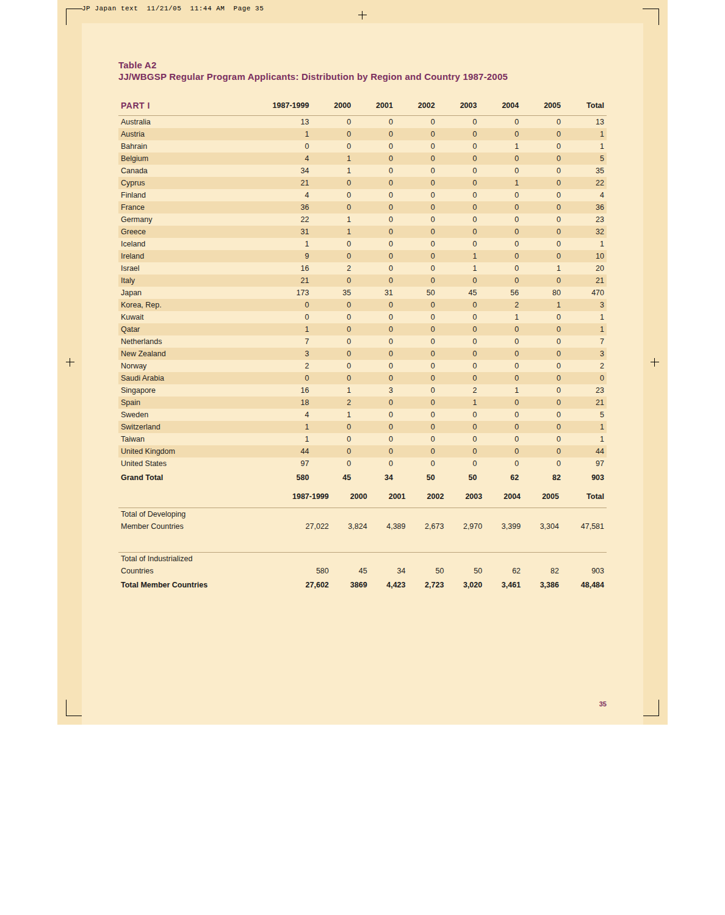JP Japan text 11/21/05 11:44 AM Page 35
Table A2
JJ/WBGSP Regular Program Applicants: Distribution by Region and Country 1987-2005
| PART I | 1987-1999 | 2000 | 2001 | 2002 | 2003 | 2004 | 2005 | Total |
| --- | --- | --- | --- | --- | --- | --- | --- | --- |
| Australia | 13 | 0 | 0 | 0 | 0 | 0 | 0 | 13 |
| Austria | 1 | 0 | 0 | 0 | 0 | 0 | 0 | 1 |
| Bahrain | 0 | 0 | 0 | 0 | 0 | 1 | 0 | 1 |
| Belgium | 4 | 1 | 0 | 0 | 0 | 0 | 0 | 5 |
| Canada | 34 | 1 | 0 | 0 | 0 | 0 | 0 | 35 |
| Cyprus | 21 | 0 | 0 | 0 | 0 | 1 | 0 | 22 |
| Finland | 4 | 0 | 0 | 0 | 0 | 0 | 0 | 4 |
| France | 36 | 0 | 0 | 0 | 0 | 0 | 0 | 36 |
| Germany | 22 | 1 | 0 | 0 | 0 | 0 | 0 | 23 |
| Greece | 31 | 1 | 0 | 0 | 0 | 0 | 0 | 32 |
| Iceland | 1 | 0 | 0 | 0 | 0 | 0 | 0 | 1 |
| Ireland | 9 | 0 | 0 | 0 | 1 | 0 | 0 | 10 |
| Israel | 16 | 2 | 0 | 0 | 1 | 0 | 1 | 20 |
| Italy | 21 | 0 | 0 | 0 | 0 | 0 | 0 | 21 |
| Japan | 173 | 35 | 31 | 50 | 45 | 56 | 80 | 470 |
| Korea, Rep. | 0 | 0 | 0 | 0 | 0 | 2 | 1 | 3 |
| Kuwait | 0 | 0 | 0 | 0 | 0 | 1 | 0 | 1 |
| Qatar | 1 | 0 | 0 | 0 | 0 | 0 | 0 | 1 |
| Netherlands | 7 | 0 | 0 | 0 | 0 | 0 | 0 | 7 |
| New Zealand | 3 | 0 | 0 | 0 | 0 | 0 | 0 | 3 |
| Norway | 2 | 0 | 0 | 0 | 0 | 0 | 0 | 2 |
| Saudi Arabia | 0 | 0 | 0 | 0 | 0 | 0 | 0 | 0 |
| Singapore | 16 | 1 | 3 | 0 | 2 | 1 | 0 | 23 |
| Spain | 18 | 2 | 0 | 0 | 1 | 0 | 0 | 21 |
| Sweden | 4 | 1 | 0 | 0 | 0 | 0 | 0 | 5 |
| Switzerland | 1 | 0 | 0 | 0 | 0 | 0 | 0 | 1 |
| Taiwan | 1 | 0 | 0 | 0 | 0 | 0 | 0 | 1 |
| United Kingdom | 44 | 0 | 0 | 0 | 0 | 0 | 0 | 44 |
| United States | 97 | 0 | 0 | 0 | 0 | 0 | 0 | 97 |
| Grand Total | 580 | 45 | 34 | 50 | 50 | 62 | 82 | 903 |
| | 1987-1999 | 2000 | 2001 | 2002 | 2003 | 2004 | 2005 | Total |
| --- | --- | --- | --- | --- | --- | --- | --- | --- |
| Total of Developing | | | | | | | | |
| Member Countries | 27,022 | 3,824 | 4,389 | 2,673 | 2,970 | 3,399 | 3,304 | 47,581 |
| Total of Industrialized | | | | | | | | |
| Countries | 580 | 45 | 34 | 50 | 50 | 62 | 82 | 903 |
| Total Member Countries | 27,602 | 3869 | 4,423 | 2,723 | 3,020 | 3,461 | 3,386 | 48,484 |
35